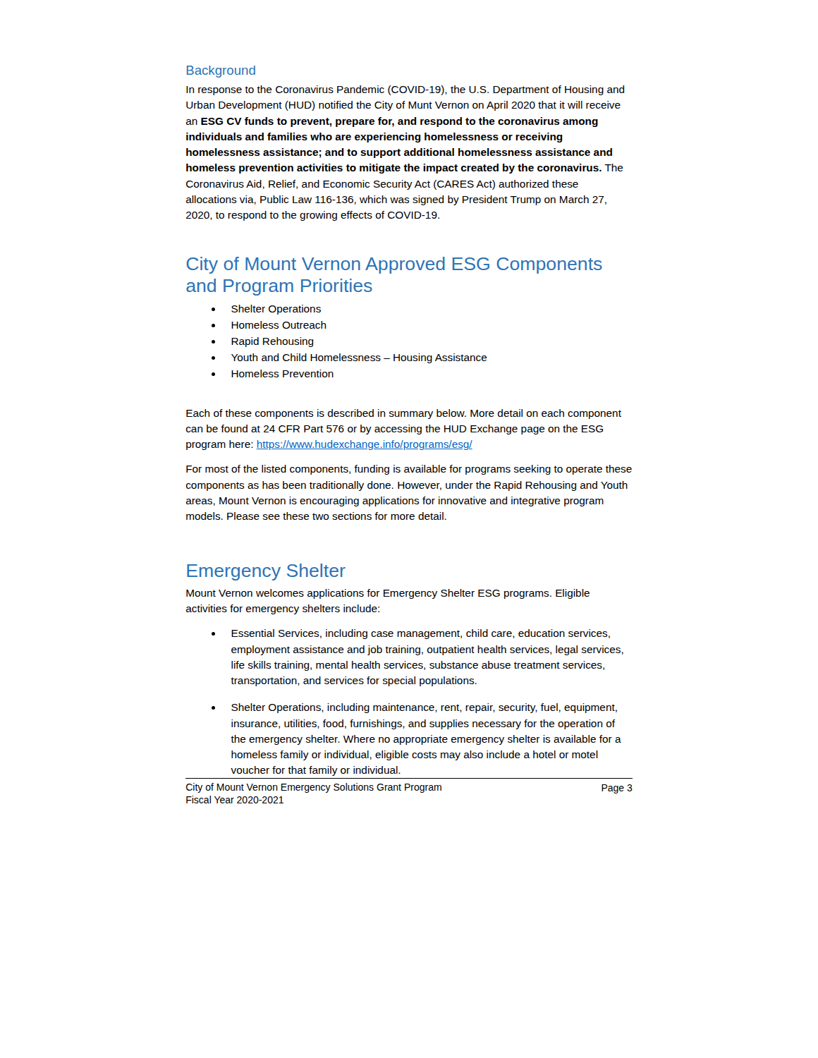Background
In response to the Coronavirus Pandemic (COVID-19), the U.S. Department of Housing and Urban Development (HUD) notified the City of Munt Vernon on April 2020 that it will receive an ESG CV funds to prevent, prepare for, and respond to the coronavirus among individuals and families who are experiencing homelessness or receiving homelessness assistance; and to support additional homelessness assistance and homeless prevention activities to mitigate the impact created by the coronavirus. The Coronavirus Aid, Relief, and Economic Security Act (CARES Act) authorized these allocations via, Public Law 116-136, which was signed by President Trump on March 27, 2020, to respond to the growing effects of COVID-19.
City of Mount Vernon Approved ESG Components and Program Priorities
Shelter Operations
Homeless Outreach
Rapid Rehousing
Youth and Child Homelessness – Housing Assistance
Homeless Prevention
Each of these components is described in summary below. More detail on each component can be found at 24 CFR Part 576 or by accessing the HUD Exchange page on the ESG program here: https://www.hudexchange.info/programs/esg/
For most of the listed components, funding is available for programs seeking to operate these components as has been traditionally done. However, under the Rapid Rehousing and Youth areas, Mount Vernon is encouraging applications for innovative and integrative program models. Please see these two sections for more detail.
Emergency Shelter
Mount Vernon welcomes applications for Emergency Shelter ESG programs. Eligible activities for emergency shelters include:
Essential Services, including case management, child care, education services, employment assistance and job training, outpatient health services, legal services, life skills training, mental health services, substance abuse treatment services, transportation, and services for special populations.
Shelter Operations, including maintenance, rent, repair, security, fuel, equipment, insurance, utilities, food, furnishings, and supplies necessary for the operation of the emergency shelter. Where no appropriate emergency shelter is available for a homeless family or individual, eligible costs may also include a hotel or motel voucher for that family or individual.
City of Mount Vernon Emergency Solutions Grant Program
Fiscal Year 2020-2021
Page 3